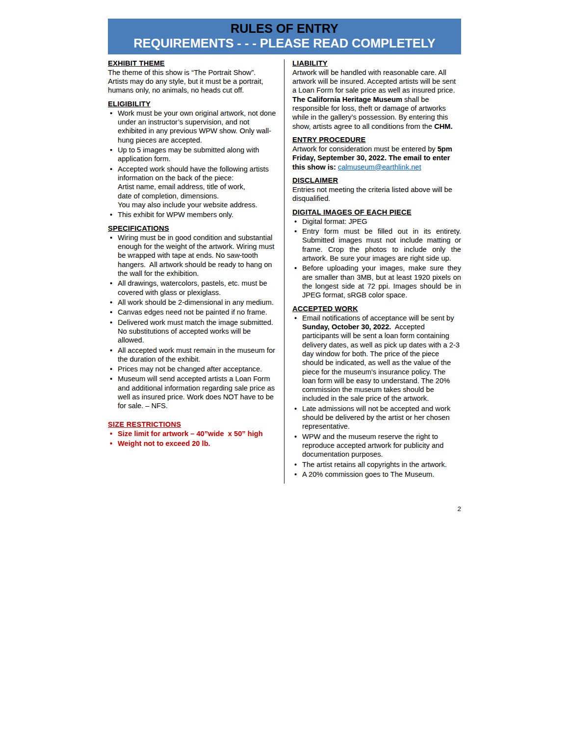RULES OF ENTRY
REQUIREMENTS - - - PLEASE READ COMPLETELY
EXHIBIT THEME
The theme of this show is “The Portrait Show”. Artists may do any style, but it must be a portrait, humans only, no animals, no heads cut off.
ELIGIBILITY
Work must be your own original artwork, not done under an instructor’s supervision, and not exhibited in any previous WPW show. Only wall-hung pieces are accepted.
Up to 5 images may be submitted along with application form.
Accepted work should have the following artists information on the back of the piece:
Artist name, email address, title of work, date of completion, dimensions. You may also include your website address.
This exhibit for WPW members only.
SPECIFICATIONS
Wiring must be in good condition and substantial enough for the weight of the artwork. Wiring must be wrapped with tape at ends. No saw-tooth hangers. All artwork should be ready to hang on the wall for the exhibition.
All drawings, watercolors, pastels, etc. must be covered with glass or plexiglass.
All work should be 2-dimensional in any medium.
Canvas edges need not be painted if no frame.
Delivered work must match the image submitted. No substitutions of accepted works will be allowed.
All accepted work must remain in the museum for the duration of the exhibit.
Prices may not be changed after acceptance.
Museum will send accepted artists a Loan Form and additional information regarding sale price as well as insured price. Work does NOT have to be for sale. – NFS.
SIZE RESTRICTIONS
Size limit for artwork – 40”wide x 50” high
Weight not to exceed 20 lb.
LIABILITY
Artwork will be handled with reasonable care. All artwork will be insured. Accepted artists will be sent a Loan Form for sale price as well as insured price. The California Heritage Museum shall be responsible for loss, theft or damage of artworks while in the gallery’s possession. By entering this show, artists agree to all conditions from the CHM.
ENTRY PROCEDURE
Artwork for consideration must be entered by 5pm Friday, September 30, 2022. The email to enter this show is: calmuseum@earthlink.net
DISCLAIMER
Entries not meeting the criteria listed above will be disqualified.
DIGITAL IMAGES OF EACH PIECE
Digital format: JPEG
Entry form must be filled out in its entirety. Submitted images must not include matting or frame. Crop the photos to include only the artwork. Be sure your images are right side up.
Before uploading your images, make sure they are smaller than 3MB, but at least 1920 pixels on the longest side at 72 ppi. Images should be in JPEG format, sRGB color space.
ACCEPTED WORK
Email notifications of acceptance will be sent by Sunday, October 30, 2022. Accepted participants will be sent a loan form containing delivery dates, as well as pick up dates with a 2-3 day window for both. The price of the piece should be indicated, as well as the value of the piece for the museum's insurance policy. The loan form will be easy to understand. The 20% commission the museum takes should be included in the sale price of the artwork.
Late admissions will not be accepted and work should be delivered by the artist or her chosen representative.
WPW and the museum reserve the right to reproduce accepted artwork for publicity and documentation purposes.
The artist retains all copyrights in the artwork.
A 20% commission goes to The Museum.
2